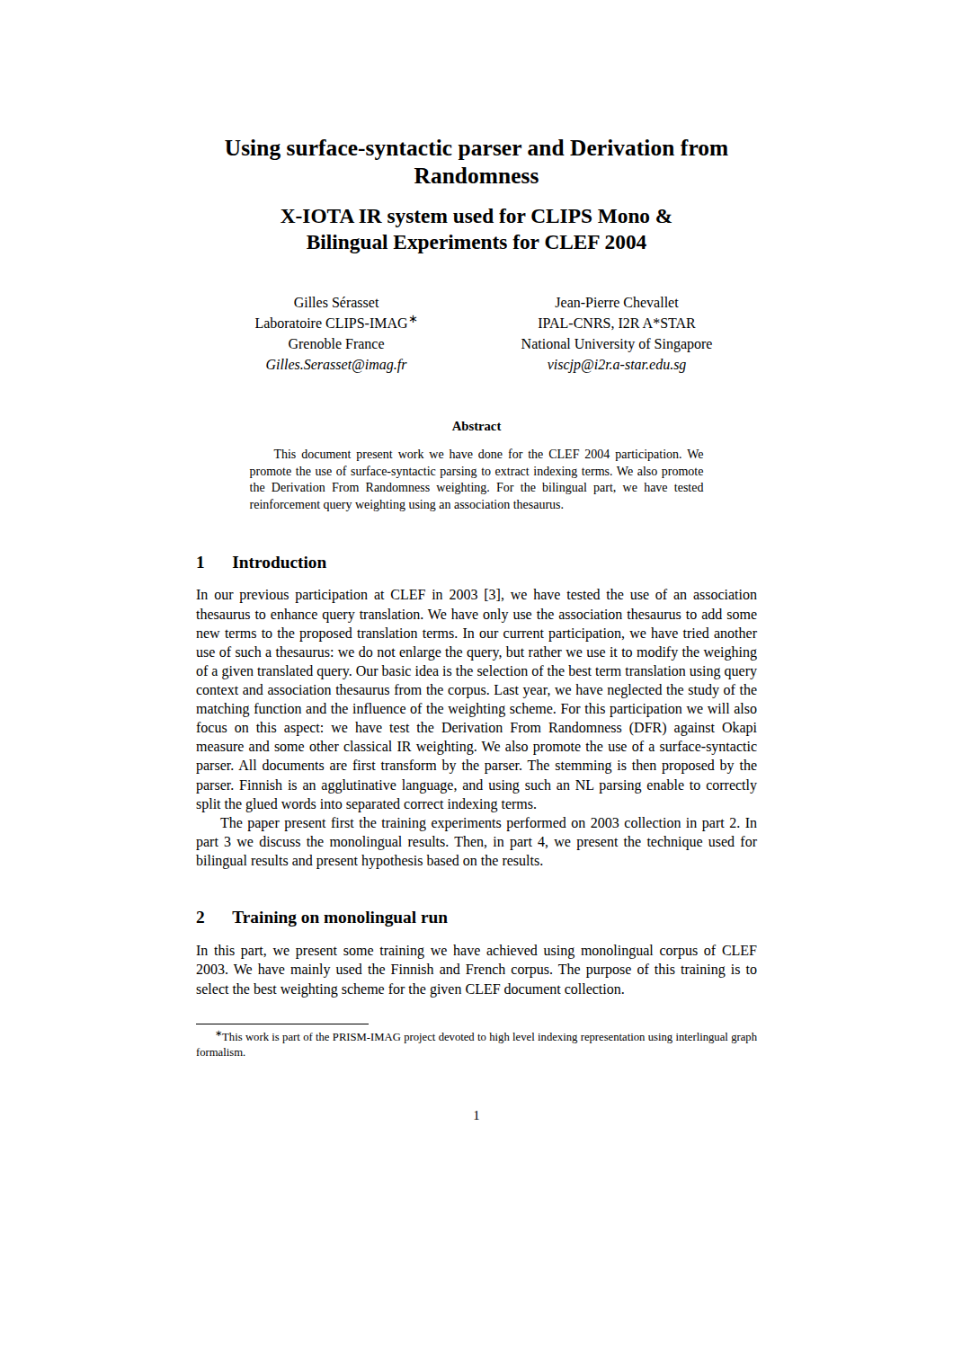Using surface-syntactic parser and Derivation from Randomness
X-IOTA IR system used for CLIPS Mono &
Bilingual Experiments for CLEF 2004
| Gilles Sérasset | Jean-Pierre Chevallet |
| Laboratoire CLIPS-IMAG ∗ | IPAL-CNRS, I2R A*STAR |
| Grenoble France | National University of Singapore |
| Gilles.Serasset@imag.fr | viscjp@i2r.a-star.edu.sg |
Abstract
This document present work we have done for the CLEF 2004 participation. We promote the use of surface-syntactic parsing to extract indexing terms. We also promote the Derivation From Randomness weighting. For the bilingual part, we have tested reinforcement query weighting using an association thesaurus.
1 Introduction
In our previous participation at CLEF in 2003 [3], we have tested the use of an association thesaurus to enhance query translation. We have only use the association thesaurus to add some new terms to the proposed translation terms. In our current participation, we have tried another use of such a thesaurus: we do not enlarge the query, but rather we use it to modify the weighing of a given translated query. Our basic idea is the selection of the best term translation using query context and association thesaurus from the corpus. Last year, we have neglected the study of the matching function and the influence of the weighting scheme. For this participation we will also focus on this aspect: we have test the Derivation From Randomness (DFR) against Okapi measure and some other classical IR weighting. We also promote the use of a surface-syntactic parser. All documents are first transform by the parser. The stemming is then proposed by the parser. Finnish is an agglutinative language, and using such an NL parsing enable to correctly split the glued words into separated correct indexing terms.
The paper present first the training experiments performed on 2003 collection in part 2. In part 3 we discuss the monolingual results. Then, in part 4, we present the technique used for bilingual results and present hypothesis based on the results.
2 Training on monolingual run
In this part, we present some training we have achieved using monolingual corpus of CLEF 2003. We have mainly used the Finnish and French corpus. The purpose of this training is to select the best weighting scheme for the given CLEF document collection.
∗This work is part of the PRISM-IMAG project devoted to high level indexing representation using interlingual graph formalism.
1